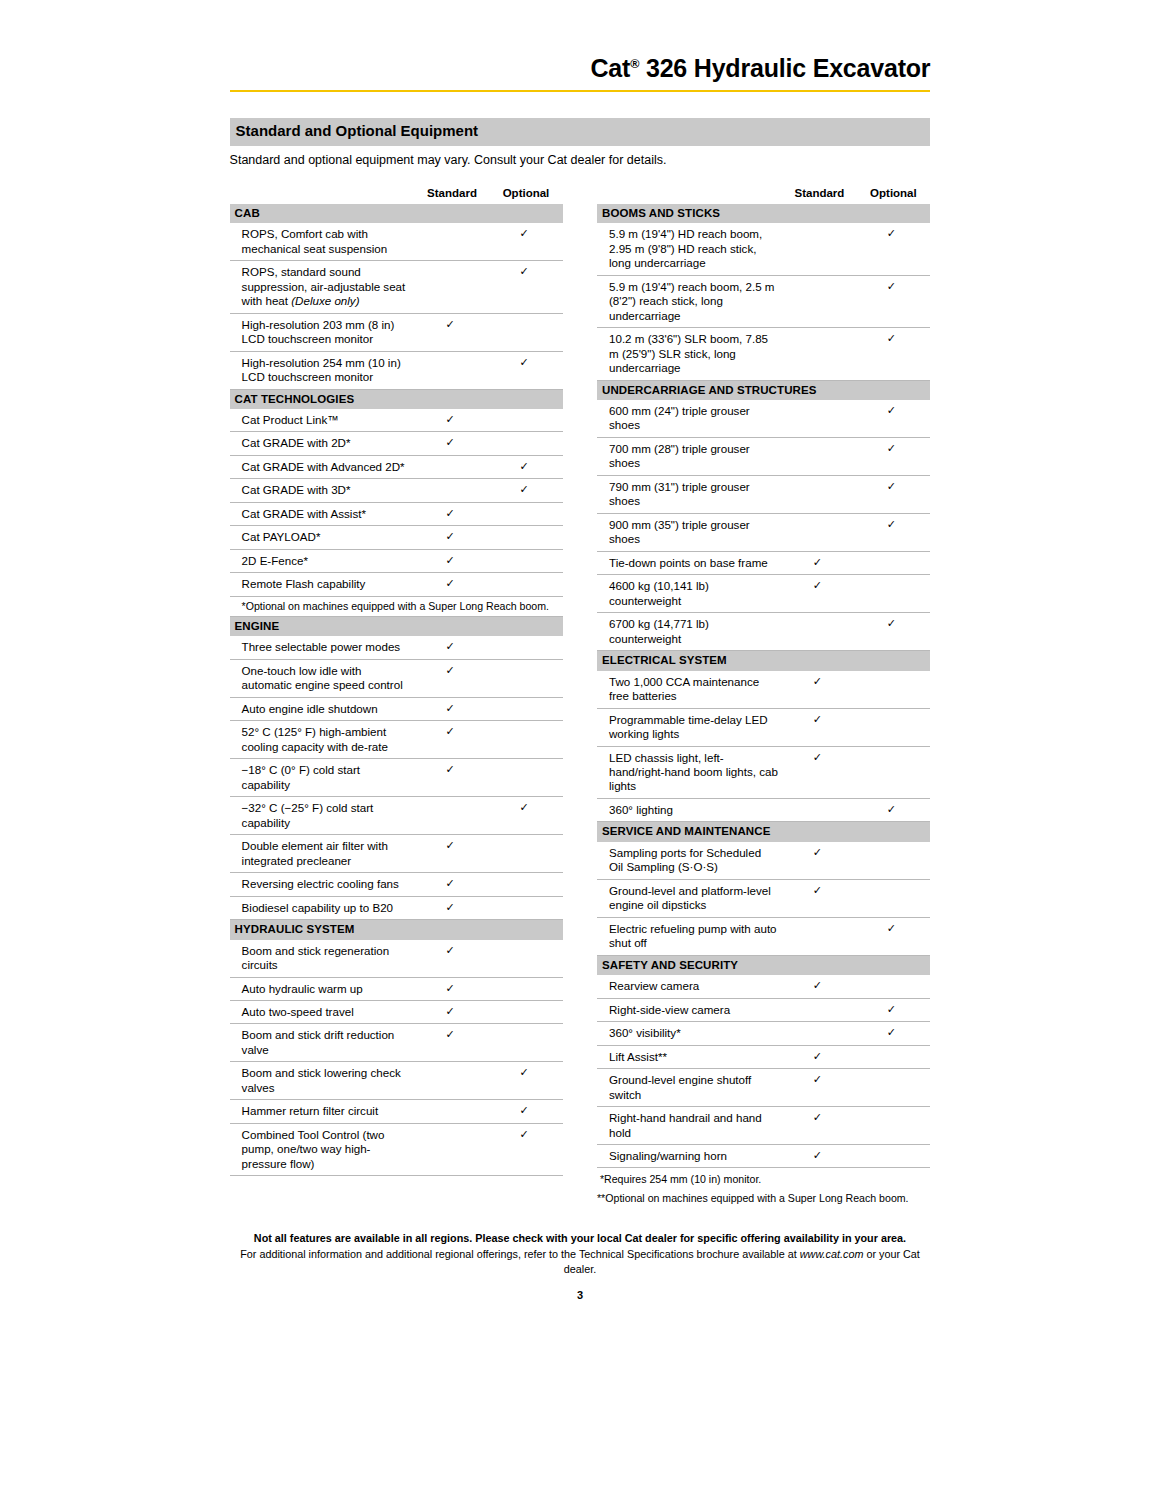Cat® 326 Hydraulic Excavator
Standard and Optional Equipment
Standard and optional equipment may vary. Consult your Cat dealer for details.
| | Standard | Optional |
| --- | --- | --- |
| CAB |
| ROPS, Comfort cab with mechanical seat suspension | | ✓ |
| ROPS, standard sound suppression, air-adjustable seat with heat (Deluxe only) | | ✓ |
| High-resolution 203 mm (8 in) LCD touchscreen monitor | ✓ | |
| High-resolution 254 mm (10 in) LCD touchscreen monitor | | ✓ |
| CAT TECHNOLOGIES |
| Cat Product Link™ | ✓ | |
| Cat GRADE with 2D* | ✓ | |
| Cat GRADE with Advanced 2D* | | ✓ |
| Cat GRADE with 3D* | | ✓ |
| Cat GRADE with Assist* | ✓ | |
| Cat PAYLOAD* | ✓ | |
| 2D E-Fence* | ✓ | |
| Remote Flash capability | ✓ | |
| *Optional on machines equipped with a Super Long Reach boom. |
| ENGINE |
| Three selectable power modes | ✓ | |
| One-touch low idle with automatic engine speed control | ✓ | |
| Auto engine idle shutdown | ✓ | |
| 52° C (125° F) high-ambient cooling capacity with de-rate | ✓ | |
| −18° C (0° F) cold start capability | ✓ | |
| −32° C (−25° F) cold start capability | | ✓ |
| Double element air filter with integrated precleaner | ✓ | |
| Reversing electric cooling fans | ✓ | |
| Biodiesel capability up to B20 | ✓ | |
| HYDRAULIC SYSTEM |
| Boom and stick regeneration circuits | ✓ | |
| Auto hydraulic warm up | ✓ | |
| Auto two-speed travel | ✓ | |
| Boom and stick drift reduction valve | ✓ | |
| Boom and stick lowering check valves | | ✓ |
| Hammer return filter circuit | | ✓ |
| Combined Tool Control (two pump, one/two way high-pressure flow) | | ✓ |
| | Standard | Optional |
| --- | --- | --- |
| BOOMS AND STICKS |
| 5.9 m (19'4") HD reach boom, 2.95 m (9'8") HD reach stick, long undercarriage | | ✓ |
| 5.9 m (19'4") reach boom, 2.5 m (8'2") reach stick, long undercarriage | | ✓ |
| 10.2 m (33'6") SLR boom, 7.85 m (25'9") SLR stick, long undercarriage | | ✓ |
| UNDERCARRIAGE AND STRUCTURES |
| 600 mm (24") triple grouser shoes | | ✓ |
| 700 mm (28") triple grouser shoes | | ✓ |
| 790 mm (31") triple grouser shoes | | ✓ |
| 900 mm (35") triple grouser shoes | | ✓ |
| Tie-down points on base frame | ✓ | |
| 4600 kg (10,141 lb) counterweight | ✓ | |
| 6700 kg (14,771 lb) counterweight | | ✓ |
| ELECTRICAL SYSTEM |
| Two 1,000 CCA maintenance free batteries | ✓ | |
| Programmable time-delay LED working lights | ✓ | |
| LED chassis light, left-hand/right-hand boom lights, cab lights | ✓ | |
| 360° lighting | | ✓ |
| SERVICE AND MAINTENANCE |
| Sampling ports for Scheduled Oil Sampling (S·O·S) | ✓ | |
| Ground-level and platform-level engine oil dipsticks | ✓ | |
| Electric refueling pump with auto shut off | | ✓ |
| SAFETY AND SECURITY |
| Rearview camera | ✓ | |
| Right-side-view camera | | ✓ |
| 360° visibility* | | ✓ |
| Lift Assist** | ✓ | |
| Ground-level engine shutoff switch | ✓ | |
| Right-hand handrail and hand hold | ✓ | |
| Signaling/warning horn | ✓ | |
| *Requires 254 mm (10 in) monitor. |
| **Optional on machines equipped with a Super Long Reach boom. |
Not all features are available in all regions. Please check with your local Cat dealer for specific offering availability in your area.
For additional information and additional regional offerings, refer to the Technical Specifications brochure available at www.cat.com or your Cat dealer.
3